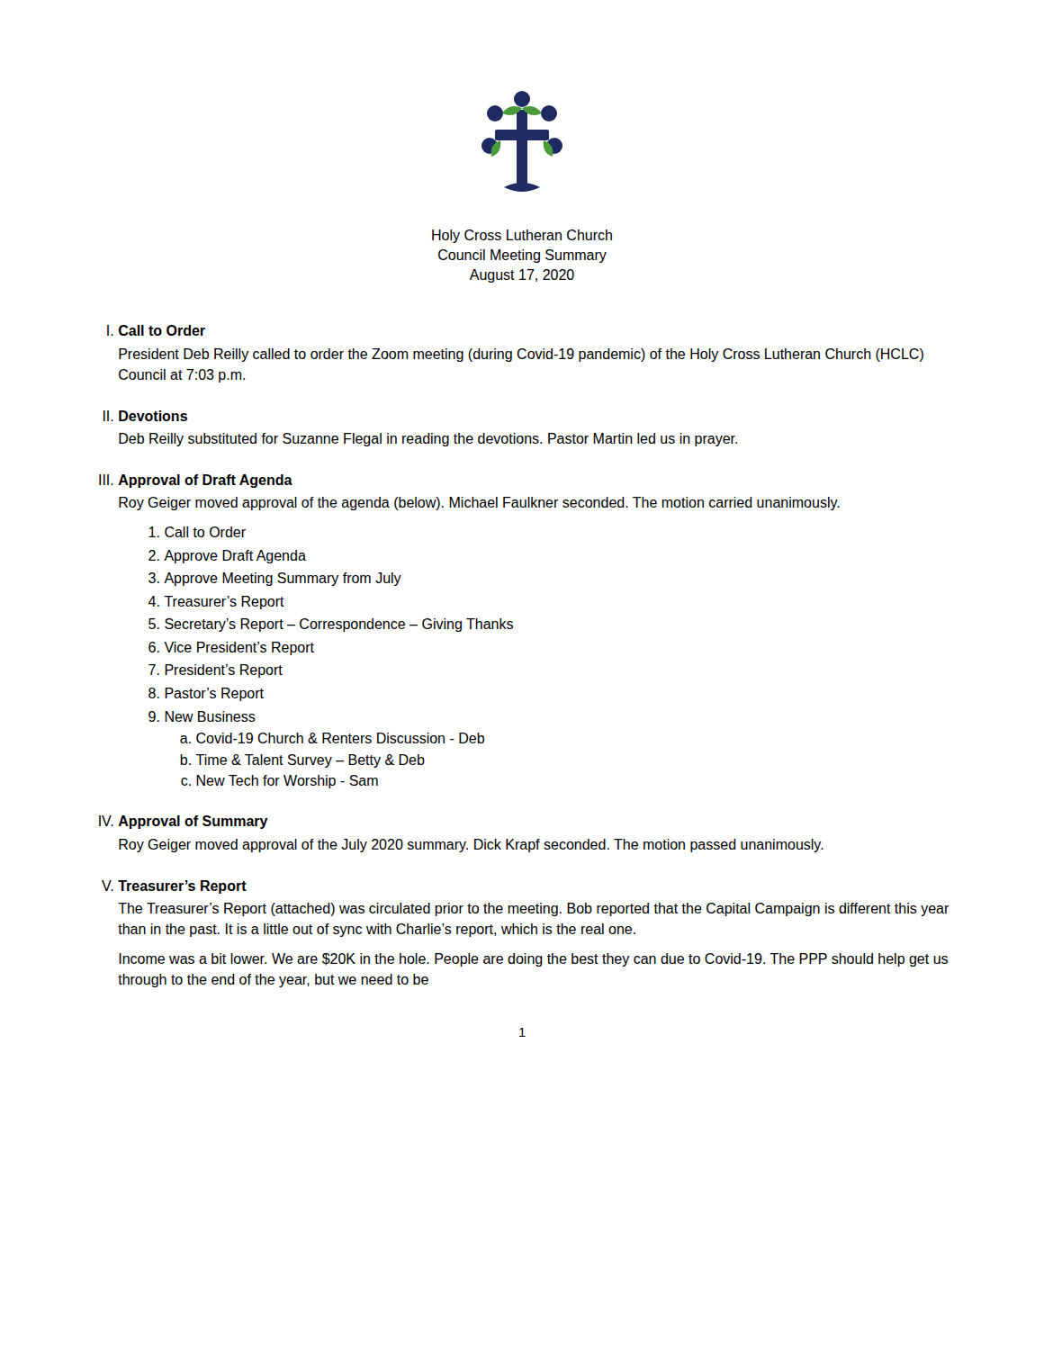Holy Cross Lutheran Church
Council Meeting Summary
August 17, 2020
Call to Order
President Deb Reilly called to order the Zoom meeting (during Covid-19 pandemic) of the Holy Cross Lutheran Church (HCLC) Council at 7:03 p.m.
Devotions
Deb Reilly substituted for Suzanne Flegal in reading the devotions. Pastor Martin led us in prayer.
Approval of Draft Agenda
Roy Geiger moved approval of the agenda (below). Michael Faulkner seconded. The motion carried unanimously.
Call to Order
Approve Draft Agenda
Approve Meeting Summary from July
Treasurer’s Report
Secretary’s Report – Correspondence – Giving Thanks
Vice President’s Report
President’s Report
Pastor’s Report
New Business
Covid-19 Church & Renters Discussion - Deb
Time & Talent Survey – Betty & Deb
New Tech for Worship - Sam
Approval of Summary
Roy Geiger moved approval of the July 2020 summary. Dick Krapf seconded. The motion passed unanimously.
Treasurer’s Report
The Treasurer’s Report (attached) was circulated prior to the meeting. Bob reported that the Capital Campaign is different this year than in the past. It is a little out of sync with Charlie’s report, which is the real one.
Income was a bit lower. We are $20K in the hole. People are doing the best they can due to Covid-19. The PPP should help get us through to the end of the year, but we need to be
1